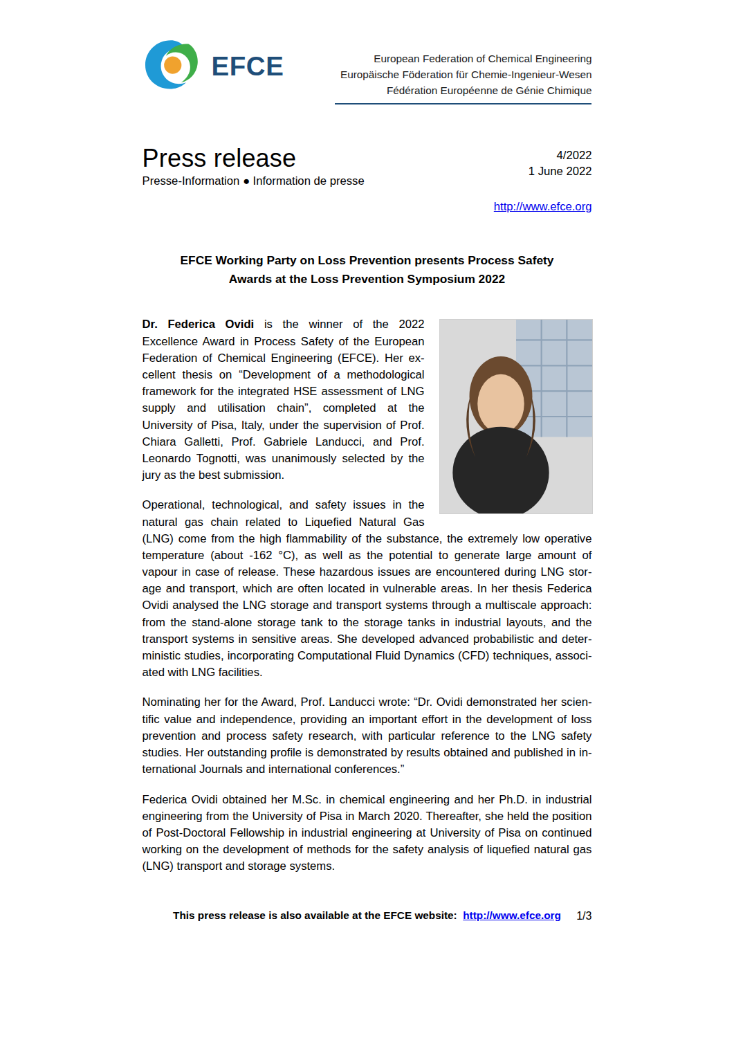EFCE
European Federation of Chemical Engineering
Europäische Föderation für Chemie-Ingenieur-Wesen
Fédération Européenne de Génie Chimique
Press release
Presse-Information ● Information de presse
4/2022
1 June 2022
http://www.efce.org
EFCE Working Party on Loss Prevention presents Process Safety
Awards at the Loss Prevention Symposium 2022
Dr. Federica Ovidi is the winner of the 2022 Excellence Award in Process Safety of the European Federation of Chemical Engineering (EFCE). Her excellent thesis on “Development of a methodological framework for the integrated HSE assessment of LNG supply and utilisation chain”, completed at the University of Pisa, Italy, under the supervision of Prof. Chiara Galletti, Prof. Gabriele Landucci, and Prof. Leonardo Tognotti, was unanimously selected by the jury as the best submission.
Operational, technological, and safety issues in the natural gas chain related to Liquefied Natural Gas (LNG) come from the high flammability of the substance, the extremely low operative temperature (about -162 °C), as well as the potential to generate large amount of vapour in case of release. These hazardous issues are encountered during LNG storage and transport, which are often located in vulnerable areas. In her thesis Federica Ovidi analysed the LNG storage and transport systems through a multiscale approach: from the stand-alone storage tank to the storage tanks in industrial layouts, and the transport systems in sensitive areas. She developed advanced probabilistic and deterministic studies, incorporating Computational Fluid Dynamics (CFD) techniques, associated with LNG facilities.
Nominating her for the Award, Prof. Landucci wrote: “Dr. Ovidi demonstrated her scientific value and independence, providing an important effort in the development of loss prevention and process safety research, with particular reference to the LNG safety studies. Her outstanding profile is demonstrated by results obtained and published in international Journals and international conferences.”
Federica Ovidi obtained her M.Sc. in chemical engineering and her Ph.D. in industrial engineering from the University of Pisa in March 2020. Thereafter, she held the position of Post-Doctoral Fellowship in industrial engineering at University of Pisa on continued working on the development of methods for the safety analysis of liquefied natural gas (LNG) transport and storage systems.
This press release is also available at the EFCE website: http://www.efce.org 1/3